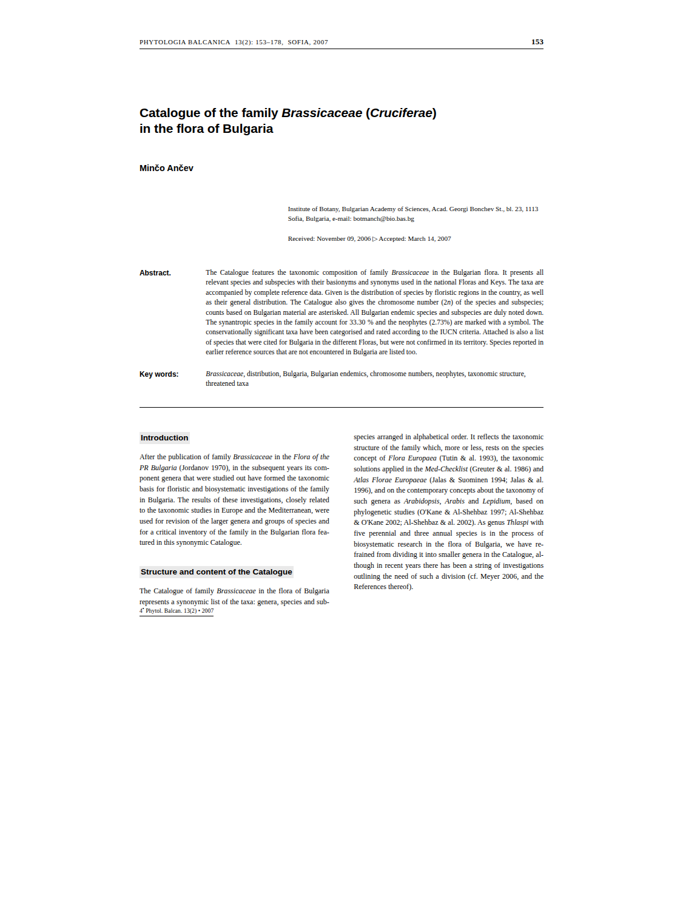Phytologia Balcanica 13(2): 153–178, Sofia, 2007 153
Catalogue of the family Brassicaceae (Cruciferae)
in the flora of Bulgaria
Minčo Ančev
Institute of Botany, Bulgarian Academy of Sciences, Acad. Georgi Bonchev St., bl. 23, 1113 Sofia, Bulgaria, e-mail: botmanch@bio.bas.bg
Received: November 09, 2006 ▷ Accepted: March 14, 2007
Abstract.
The Catalogue features the taxonomic composition of family Brassicaceae in the Bulgarian flora. It presents all relevant species and subspecies with their basionyms and synonyms used in the national Floras and Keys. The taxa are accompanied by complete reference data. Given is the distribution of species by floristic regions in the country, as well as their general distribution. The Catalogue also gives the chromosome number (2n) of the species and subspecies; counts based on Bulgarian material are asterisked. All Bulgarian endemic species and subspecies are duly noted down. The synantropic species in the family account for 33.30 % and the neophytes (2.73%) are marked with a symbol. The conservationally significant taxa have been categorised and rated according to the IUCN criteria. Attached is also a list of species that were cited for Bulgaria in the different Floras, but were not confirmed in its territory. Species reported in earlier reference sources that are not encountered in Bulgaria are listed too.
Key words:
Brassicaceae, distribution, Bulgaria, Bulgarian endemics, chromosome numbers, neophytes, taxonomic structure, threatened taxa
Introduction
After the publication of family Brassicaceae in the Flora of the PR Bulgaria (Jordanov 1970), in the subsequent years its component genera that were studied out have formed the taxonomic basis for floristic and biosystematic investigations of the family in Bulgaria. The results of these investigations, closely related to the taxonomic studies in Europe and the Mediterranean, were used for revision of the larger genera and groups of species and for a critical inventory of the family in the Bulgarian flora featured in this synonymic Catalogue.
Structure and content of the Catalogue
The Catalogue of family Brassicaceae in the flora of Bulgaria represents a synonymic list of the taxa: genera, species and subspecies arranged in alphabetical order. It reflects the taxonomic structure of the family which, more or less, rests on the species concept of Flora Europaea (Tutin & al. 1993), the taxonomic solutions applied in the Med-Checklist (Greuter & al. 1986) and Atlas Florae Europaeae (Jalas & Suominen 1994; Jalas & al. 1996), and on the contemporary concepts about the taxonomy of such genera as Arabidopsis, Arabis and Lepidium, based on phylogenetic studies (O'Kane & Al-Shehbaz 1997; Al-Shehbaz & O'Kane 2002; Al-Shehbaz & al. 2002). As genus Thlaspi with five perennial and three annual species is in the process of biosystematic research in the flora of Bulgaria, we have refrained from dividing it into smaller genera in the Catalogue, although in recent years there has been a string of investigations outlining the need of such a division (cf. Meyer 2006, and the References thereof).
4• Phytol. Balcan. 13(2) • 2007